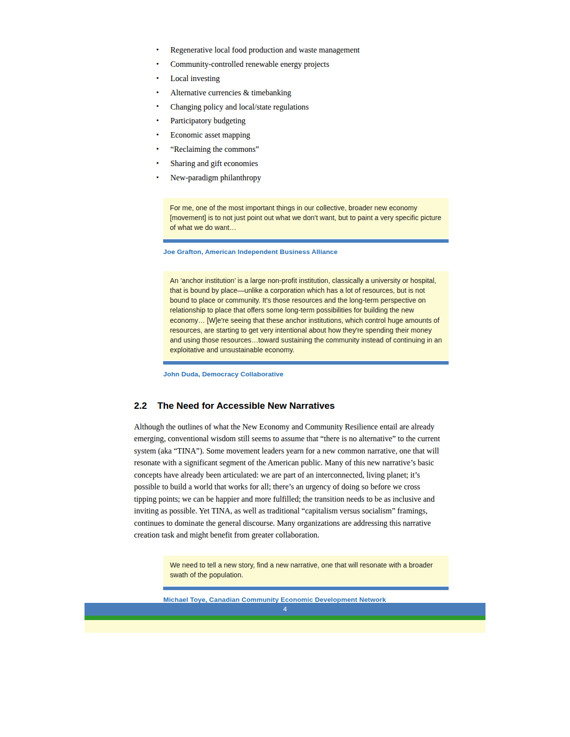Regenerative local food production and waste management
Community-controlled renewable energy projects
Local investing
Alternative currencies & timebanking
Changing policy and local/state regulations
Participatory budgeting
Economic asset mapping
“Reclaiming the commons”
Sharing and gift economies
New-paradigm philanthropy
For me, one of the most important things in our collective, broader new economy [movement] is to not just point out what we don't want, but to paint a very specific picture of what we do want…
Joe Grafton, American Independent Business Alliance
An ‘anchor institution’ is a large non-profit institution, classically a university or hospital, that is bound by place—unlike a corporation which has a lot of resources, but is not bound to place or community. It's those resources and the long-term perspective on relationship to place that offers some long-term possibilities for building the new economy… [W]e're seeing that these anchor institutions, which control huge amounts of resources, are starting to get very intentional about how they're spending their money and using those resources…toward sustaining the community instead of continuing in an exploitative and unsustainable economy.
John Duda, Democracy Collaborative
2.2 The Need for Accessible New Narratives
Although the outlines of what the New Economy and Community Resilience entail are already emerging, conventional wisdom still seems to assume that “there is no alternative” to the current system (aka “TINA”). Some movement leaders yearn for a new common narrative, one that will resonate with a significant segment of the American public. Many of this new narrative’s basic concepts have already been articulated: we are part of an interconnected, living planet; it’s possible to build a world that works for all; there’s an urgency of doing so before we cross tipping points; we can be happier and more fulfilled; the transition needs to be as inclusive and inviting as possible. Yet TINA, as well as traditional “capitalism versus socialism” framings, continues to dominate the general discourse. Many organizations are addressing this narrative creation task and might benefit from greater collaboration.
We need to tell a new story, find a new narrative, one that will resonate with a broader swath of the population.
Michael Toye, Canadian Community Economic Development Network
4